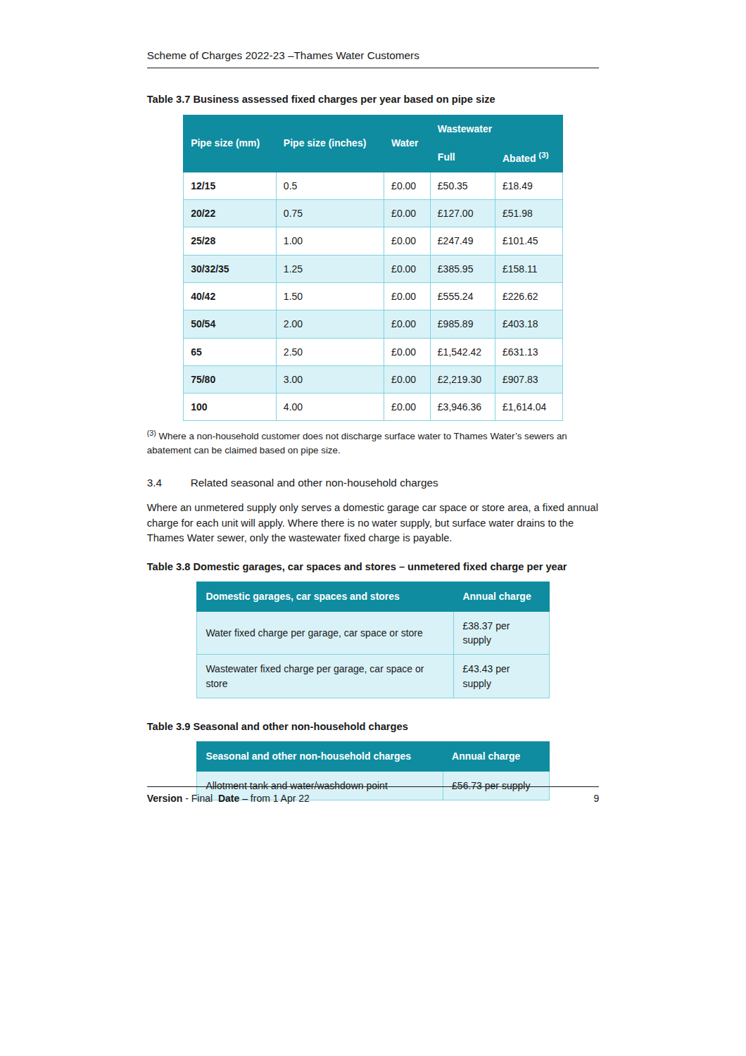Scheme of Charges 2022-23 –Thames Water Customers
Table 3.7 Business assessed fixed charges per year based on pipe size
| Pipe size (mm) | Pipe size (inches) | Water | Wastewater |
| --- | --- | --- | --- |
| Full | Abated (3) |
| 12/15 | 0.5 | £0.00 | £50.35 | £18.49 |
| 20/22 | 0.75 | £0.00 | £127.00 | £51.98 |
| 25/28 | 1.00 | £0.00 | £247.49 | £101.45 |
| 30/32/35 | 1.25 | £0.00 | £385.95 | £158.11 |
| 40/42 | 1.50 | £0.00 | £555.24 | £226.62 |
| 50/54 | 2.00 | £0.00 | £985.89 | £403.18 |
| 65 | 2.50 | £0.00 | £1,542.42 | £631.13 |
| 75/80 | 3.00 | £0.00 | £2,219.30 | £907.83 |
| 100 | 4.00 | £0.00 | £3,946.36 | £1,614.04 |
(3) Where a non-household customer does not discharge surface water to Thames Water’s sewers an abatement can be claimed based on pipe size.
3.4 Related seasonal and other non-household charges
Where an unmetered supply only serves a domestic garage car space or store area, a fixed annual charge for each unit will apply. Where there is no water supply, but surface water drains to the Thames Water sewer, only the wastewater fixed charge is payable.
Table 3.8 Domestic garages, car spaces and stores – unmetered fixed charge per year
| Domestic garages, car spaces and stores | Annual charge |
| --- | --- |
| Water fixed charge per garage, car space or store | £38.37 per supply |
| Wastewater fixed charge per garage, car space or store | £43.43 per supply |
Table 3.9 Seasonal and other non-household charges
| Seasonal and other non-household charges | Annual charge |
| --- | --- |
| Allotment tank and water/washdown point | £56.73 per supply |
Version - Final Date – from 1 Apr 22 9